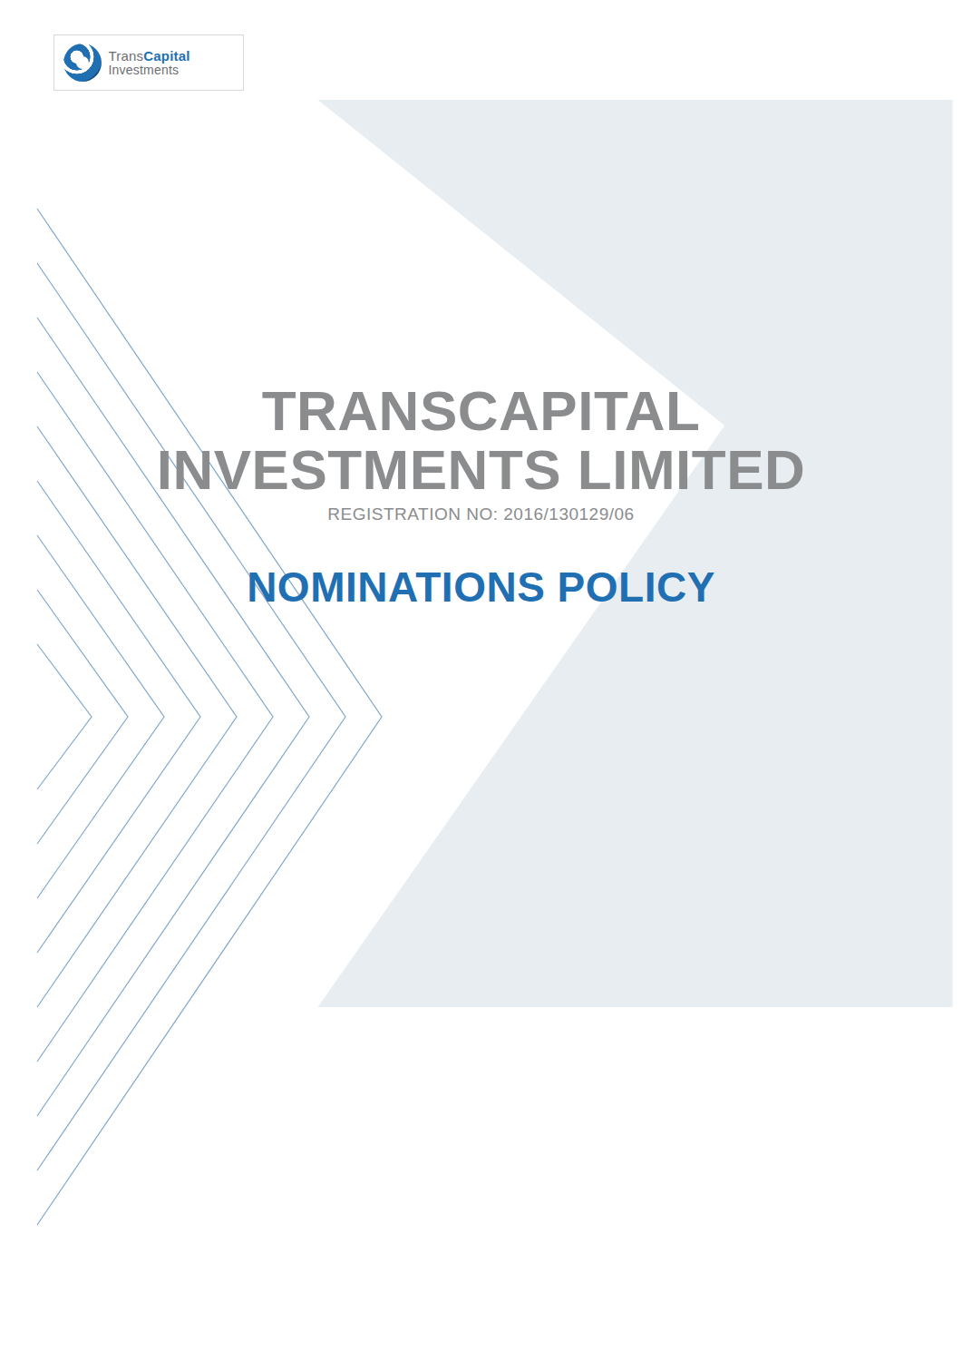TransCapital
Investments
TRANSCAPITAL
INVESTMENTS LIMITED
REGISTRATION NO: 2016/130129/06
NOMINATIONS POLICY